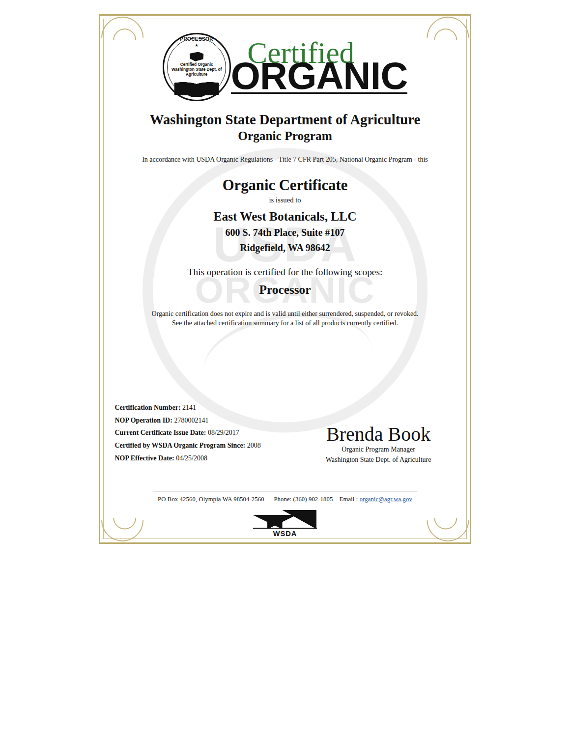USDA
ORGANIC
PROCESSOR
★
Certified Organic
Washington State Dept. of Agriculture
Certified ORGANIC
Washington State Department of Agriculture
Organic Program
In accordance with USDA Organic Regulations - Title 7 CFR Part 205, National Organic Program - this
Organic Certificate
is issued to
East West Botanicals, LLC
600 S. 74th Place, Suite #107
Ridgefield, WA 98642
This operation is certified for the following scopes:
Processor
Organic certification does not expire and is valid until either surrendered, suspended, or revoked.
See the attached certification summary for a list of all products currently certified.
Certification Number: 2141
NOP Operation ID: 2780002141
Current Certificate Issue Date: 08/29/2017
Certified by WSDA Organic Program Since: 2008
NOP Effective Date: 04/25/2008
Brenda Book
Organic Program Manager
Washington State Dept. of Agriculture
PO Box 42560, Olympia WA 98504-2560 Phone: (360) 902-1805 Email : organic@agr.wa.gov
WSDA